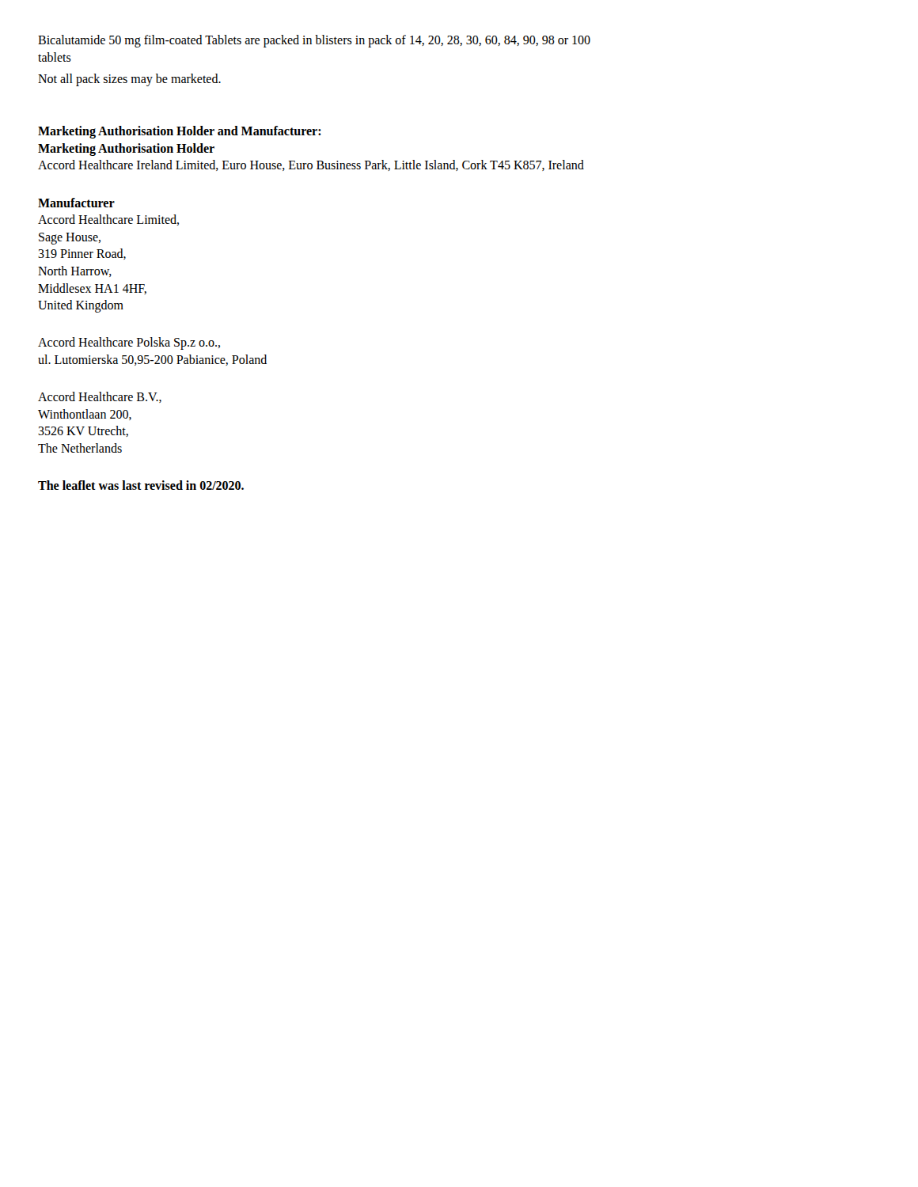Bicalutamide 50 mg film-coated Tablets are packed in blisters in pack of 14, 20, 28, 30, 60, 84, 90, 98 or 100 tablets
Not all pack sizes may be marketed.
Marketing Authorisation Holder and Manufacturer:
Marketing Authorisation Holder
Accord Healthcare Ireland Limited, Euro House, Euro Business Park, Little Island, Cork T45 K857, Ireland
Manufacturer
Accord Healthcare Limited,
Sage House,
319 Pinner Road,
North Harrow,
Middlesex HA1 4HF,
United Kingdom
Accord Healthcare Polska Sp.z o.o.,
ul. Lutomierska 50,95-200 Pabianice, Poland
Accord Healthcare B.V.,
Winthontlaan 200,
3526 KV Utrecht,
The Netherlands
The leaflet was last revised in 02/2020.